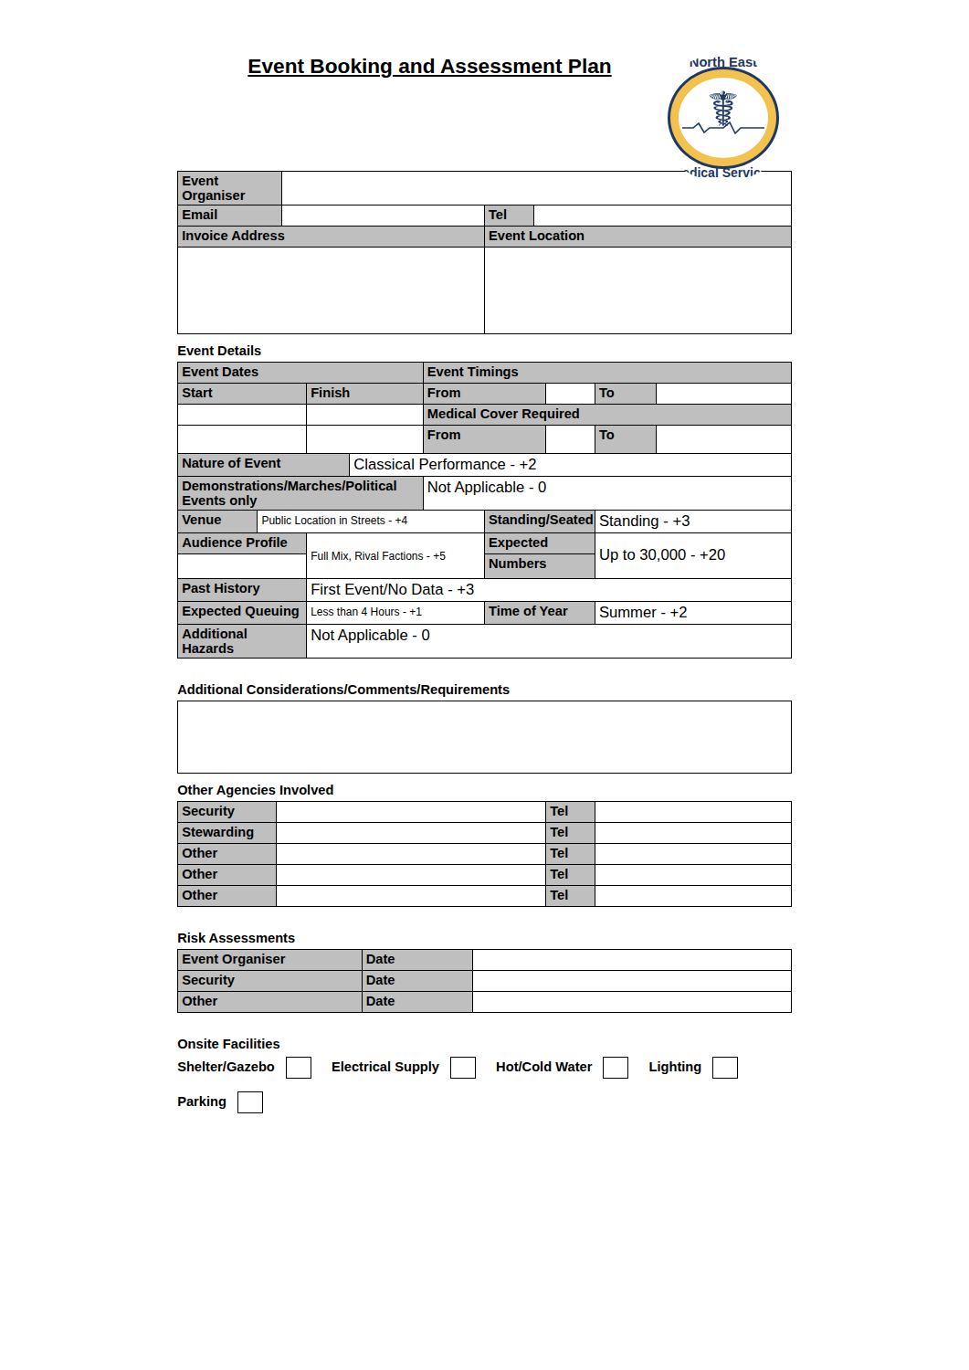Event Booking and Assessment Plan
North East
☤
Medical Services
| Event Organiser | |
| Email | | Tel | |
| Invoice Address | Event Location |
Event Details
| Event Dates | Event Timings |
| Start | Finish | From | | To | |
| | | Medical Cover Required |
| | | From | | To | |
| Nature of Event | Classical Performance - +2 |
| Demonstrations/Marches/Political Events only | Not Applicable - 0 |
| Venue | Public Location in Streets - +4 | Standing/Seated | Standing - +3 |
| Audience Profile | Full Mix, Rival Factions - +5 | Expected | Up to 30,000 - +20 |
| | Numbers |
| Past History | First Event/No Data - +3 |
| Expected Queuing | Less than 4 Hours - +1 | Time of Year | Summer - +2 |
| Additional Hazards | Not Applicable - 0 |
Additional Considerations/Comments/Requirements
Other Agencies Involved
| Security | | Tel | |
| Stewarding | | Tel | |
| Other | | Tel | |
| Other | | Tel | |
| Other | | Tel | |
Risk Assessments
| Event Organiser | Date | |
| Security | Date | |
| Other | Date | |
Onsite Facilities
Shelter/Gazebo Electrical Supply Hot/Cold Water Lighting
Parking